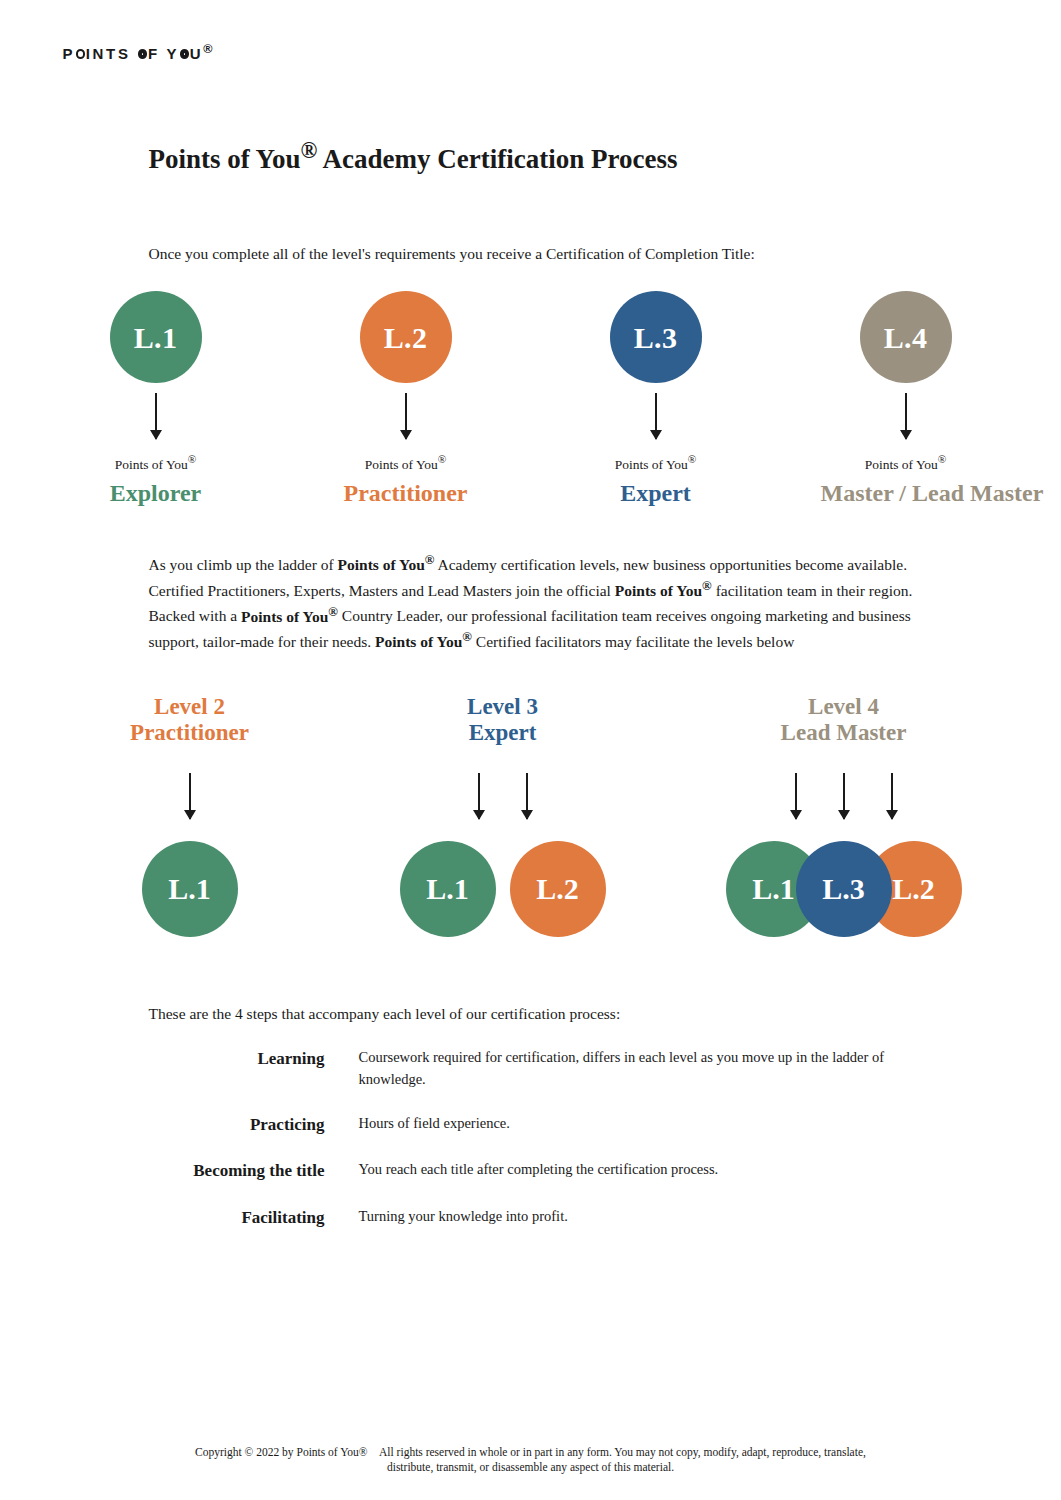P INTS F Y U®
Points of You® Academy Certification Process
Once you complete all of the level's requirements you receive a Certification of Completion Title:
L.1
Points of You®
Explorer
L.2
Points of You®
Practitioner
L.3
Points of You®
Expert
L.4
Points of You®
Master / Lead Master
As you climb up the ladder of Points of You® Academy certification levels, new business opportunities become available. Certified Practitioners, Experts, Masters and Lead Masters join the official Points of You® facilitation team in their region. Backed with a Points of You® Country Leader, our professional facilitation team receives ongoing marketing and business support, tailor-made for their needs. Points of You® Certified facilitators may facilitate the levels below
Level 2 Practitioner
L.1
Level 3 Expert
L.1
L.2
Level 4 Lead Master
L.1
L.3
L.2
These are the 4 steps that accompany each level of our certification process:
| Learning | Coursework required for certification, differs in each level as you move up in the ladder of knowledge. |
| Practicing | Hours of field experience. |
| Becoming the title | You reach each title after completing the certification process. |
| Facilitating | Turning your knowledge into profit. |
Copyright © 2022 by Points of You® All rights reserved in whole or in part in any form. You may not copy, modify, adapt, reproduce, translate, distribute, transmit, or disassemble any aspect of this material.